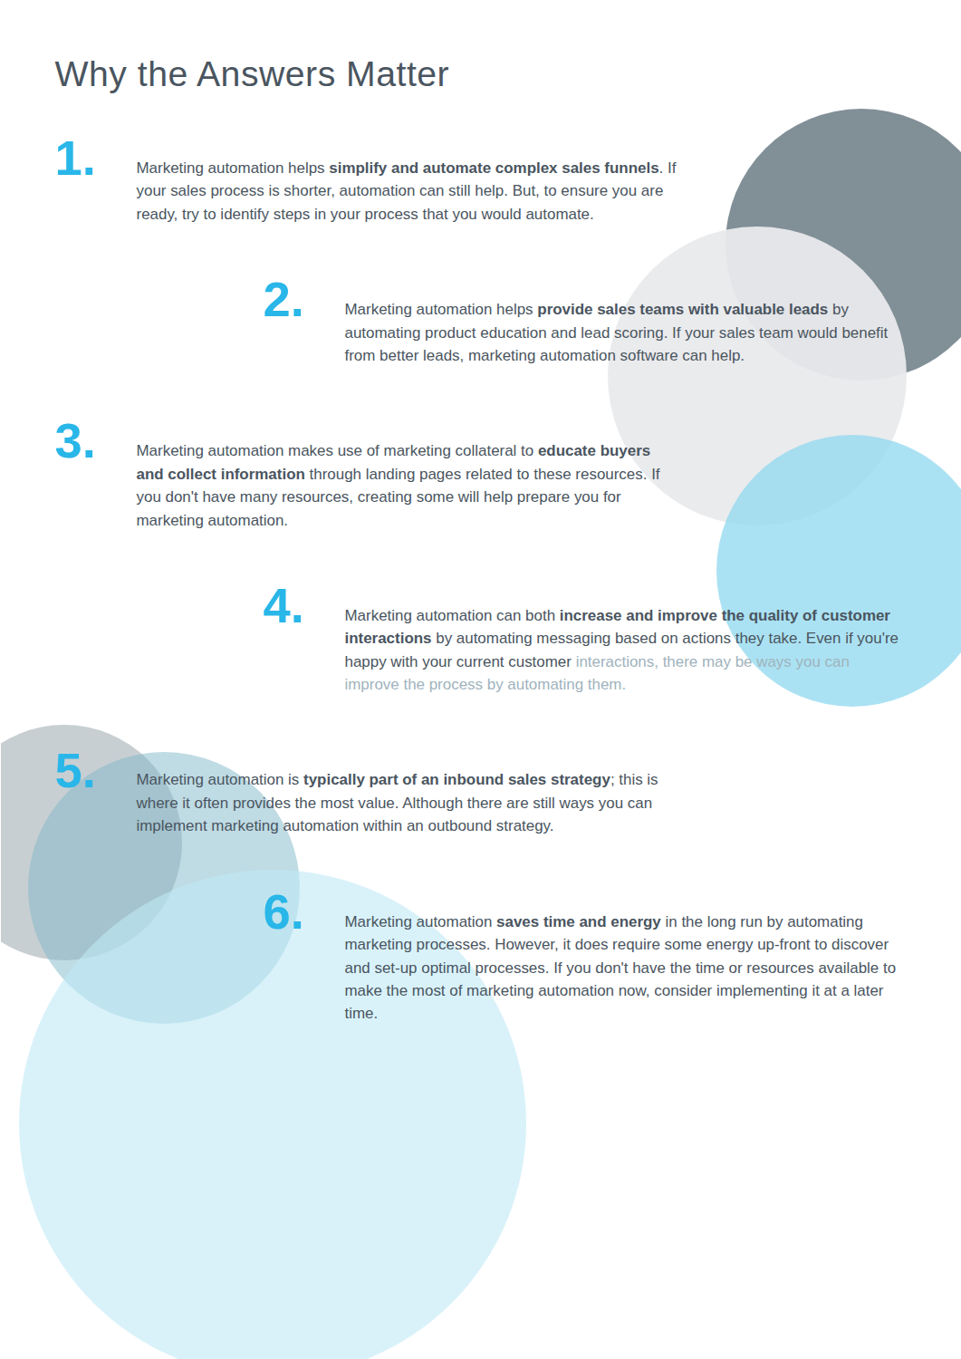Why the Answers Matter
1.
Marketing automation helps simplify and automate complex sales funnels. If your sales process is shorter, automation can still help. But, to ensure you are ready, try to identify steps in your process that you would automate.
2.
Marketing automation helps provide sales teams with valuable leads by automating product education and lead scoring. If your sales team would benefit from better leads, marketing automation software can help.
3.
Marketing automation makes use of marketing collateral to educate buyers and collect information through landing pages related to these resources. If you don't have many resources, creating some will help prepare you for marketing automation.
4.
Marketing automation can both increase and improve the quality of customer interactions by automating messaging based on actions they take. Even if you're happy with your current customer interactions, there may be ways you can improve the process by automating them.
5.
Marketing automation is typically part of an inbound sales strategy; this is where it often provides the most value. Although there are still ways you can implement marketing automation within an outbound strategy.
6.
Marketing automation saves time and energy in the long run by automating marketing processes. However, it does require some energy up-front to discover and set-up optimal processes. If you don't have the time or resources available to make the most of marketing automation now, consider implementing it at a later time.